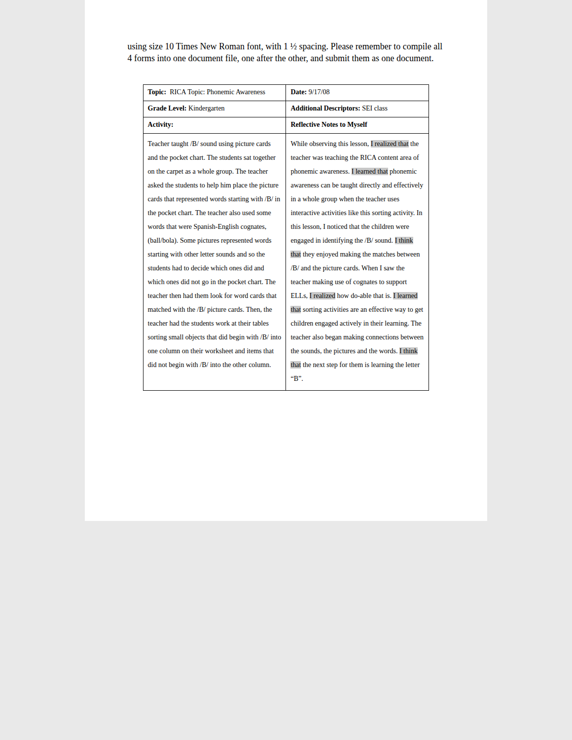using size 10 Times New Roman font, with 1 ½ spacing. Please remember to compile all 4 forms into one document file, one after the other, and submit them as one document.
| Topic: RICA Topic: Phonemic Awareness | Date: 9/17/08 |
| Grade Level: Kindergarten | Additional Descriptors: SEI class |
| Activity: | Reflective Notes to Myself |
| Teacher taught /B/ sound using picture cards and the pocket chart. The students sat together on the carpet as a whole group. The teacher asked the students to help him place the picture cards that represented words starting with /B/ in the pocket chart. The teacher also used some words that were Spanish-English cognates, (ball/bola). Some pictures represented words starting with other letter sounds and so the students had to decide which ones did and which ones did not go in the pocket chart. The teacher then had them look for word cards that matched with the /B/ picture cards. Then, the teacher had the students work at their tables sorting small objects that did begin with /B/ into one column on their worksheet and items that did not begin with /B/ into the other column. | While observing this lesson, I realized that the teacher was teaching the RICA content area of phonemic awareness. I learned that phonemic awareness can be taught directly and effectively in a whole group when the teacher uses interactive activities like this sorting activity. In this lesson, I noticed that the children were engaged in identifying the /B/ sound. I think that they enjoyed making the matches between /B/ and the picture cards. When I saw the teacher making use of cognates to support ELLs, I realized how do-able that is. I learned that sorting activities are an effective way to get children engaged actively in their learning. The teacher also began making connections between the sounds, the pictures and the words. I think that the next step for them is learning the letter “B”. |